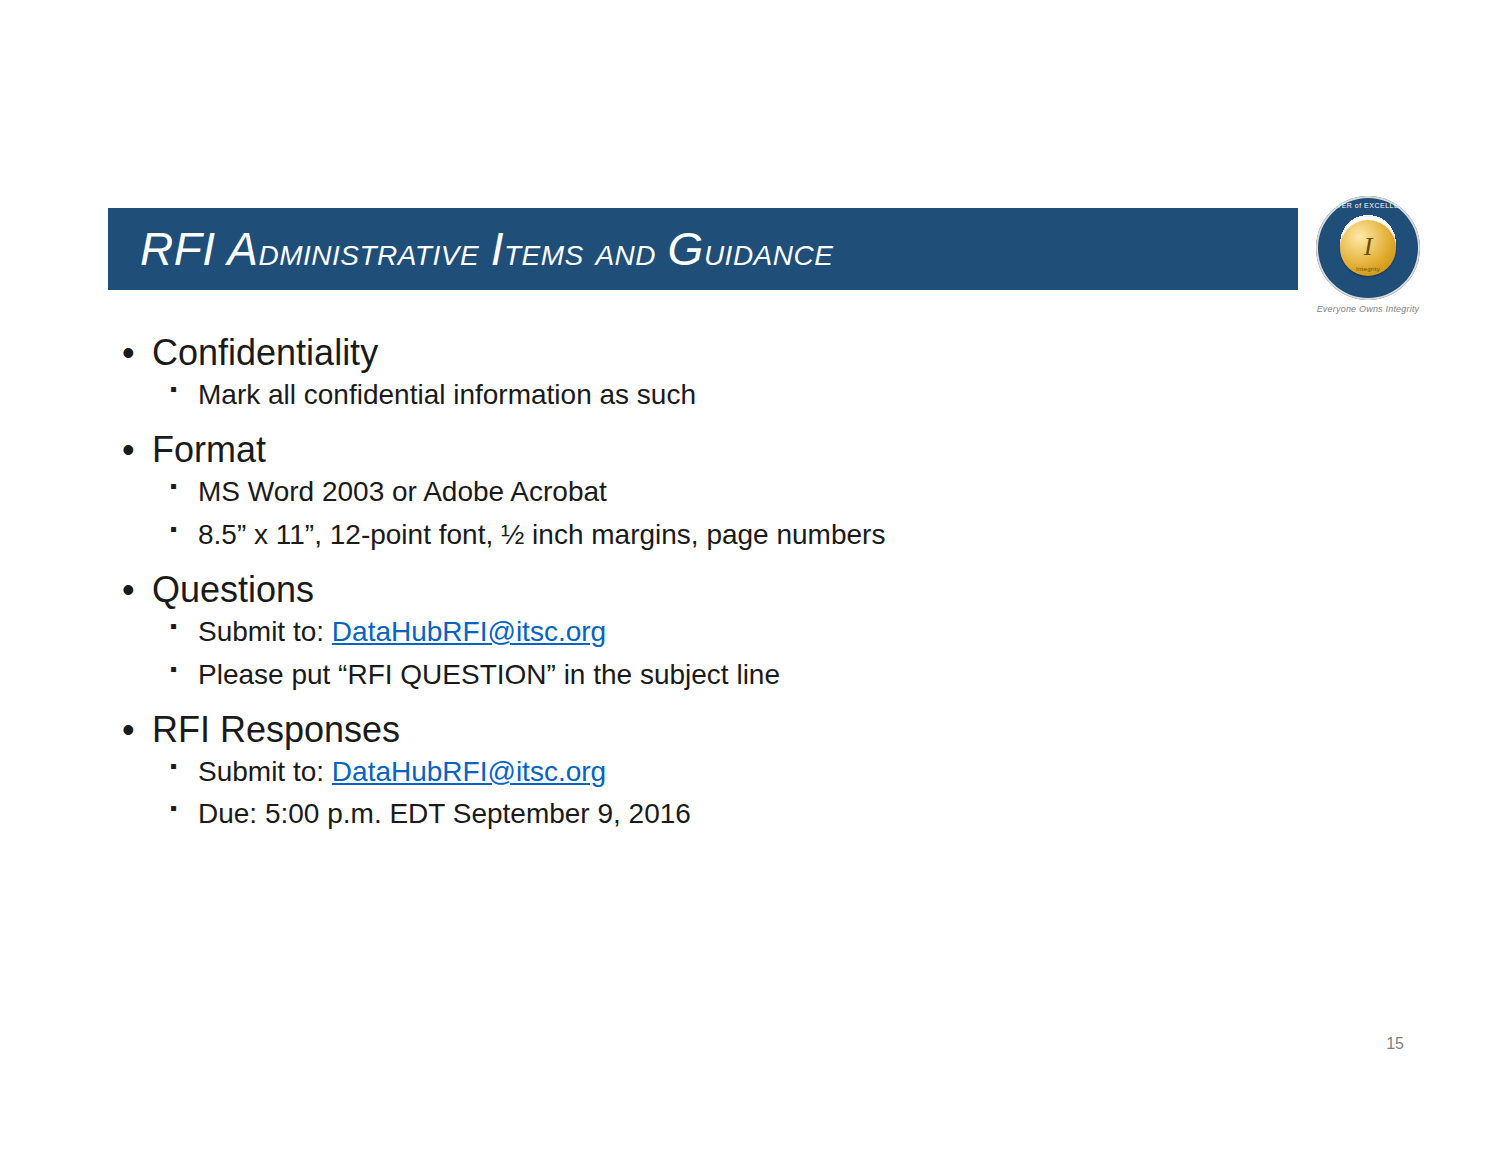RFI Administrative Items and Guidance
I
Everyone Owns Integrity
Confidentiality
Mark all confidential information as such
Format
MS Word 2003 or Adobe Acrobat
8.5” x 11”, 12-point font, ½ inch margins, page numbers
Questions
Submit to: DataHubRFI@itsc.org
Please put “RFI QUESTION” in the subject line
RFI Responses
Submit to: DataHubRFI@itsc.org
Due: 5:00 p.m. EDT September 9, 2016
15